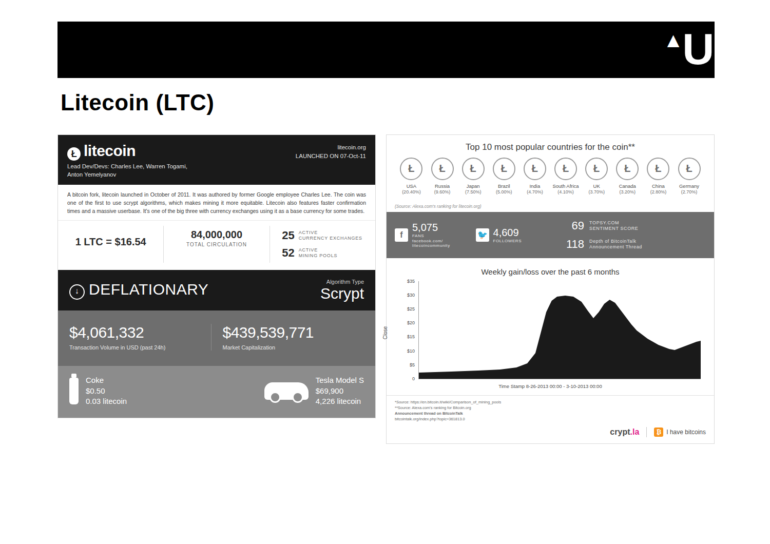▲UCL
Litecoin (LTC)
Łlitecoin
Lead Dev/Devs: Charles Lee, Warren Togami,
Anton Yemelyanov
litecoin.org
LAUNCHED ON 07-Oct-11
A bitcoin fork, litecoin launched in October of 2011. It was authored by former Google employee Charles Lee. The coin was one of the first to use scrypt algorithms, which makes mining it more equitable. Litecoin also features faster confirmation times and a massive userbase. It's one of the big three with currency exchanges using it as a base currency for some trades.
1 LTC = $16.54
84,000,000
TOTAL CIRCULATION
25
ACTIVE
CURRENCY EXCHANGES
52
ACTIVE
MINING POOLS
↓DEFLATIONARY
Algorithm Type Scrypt
$4,061,332
Transaction Volume in USD (past 24h)
$439,539,771
Market Capitalization
Coke
$0.50
0.03 litecoin
Tesla Model S
$69,900
4,226 litecoin
Top 10 most popular countries for the coin**
Ł
USA
(20.40%)
Ł
Russia
(9.60%)
Ł
Japan
(7.50%)
Ł
Brazil
(5.00%)
Ł
India
(4.70%)
Ł
South Africa
(4.10%)
Ł
UK
(3.70%)
Ł
Canada
(3.20%)
Ł
China
(2.80%)
Ł
Germany
(2.70%)
(Source: Alexa.com's ranking for litecoin.org)
f
5,075
FANS
facebook.com/
litecoincommunity
🐦
4,609
FOLLOWERS
69
TOPSY.COM
SENTIMENT SCORE
118
Depth of BitcoinTalk
Announcement Thread
Weekly gain/loss over the past 6 months
Close
$35 $30 $25 $20 $15 $10 $5 0
Time Stamp 8-26-2013 00:00 - 3-10-2013 00:00
*Source: https://en.bitcoin.it/wiki/Comparison_of_mining_pools
**Source: Alexa.com's ranking for Bitcoin.org
Announcement thread on BitcoinTalk
bitcointalk.org/index.php?topic=361813.0
crypt.la
₿I have bitcoins